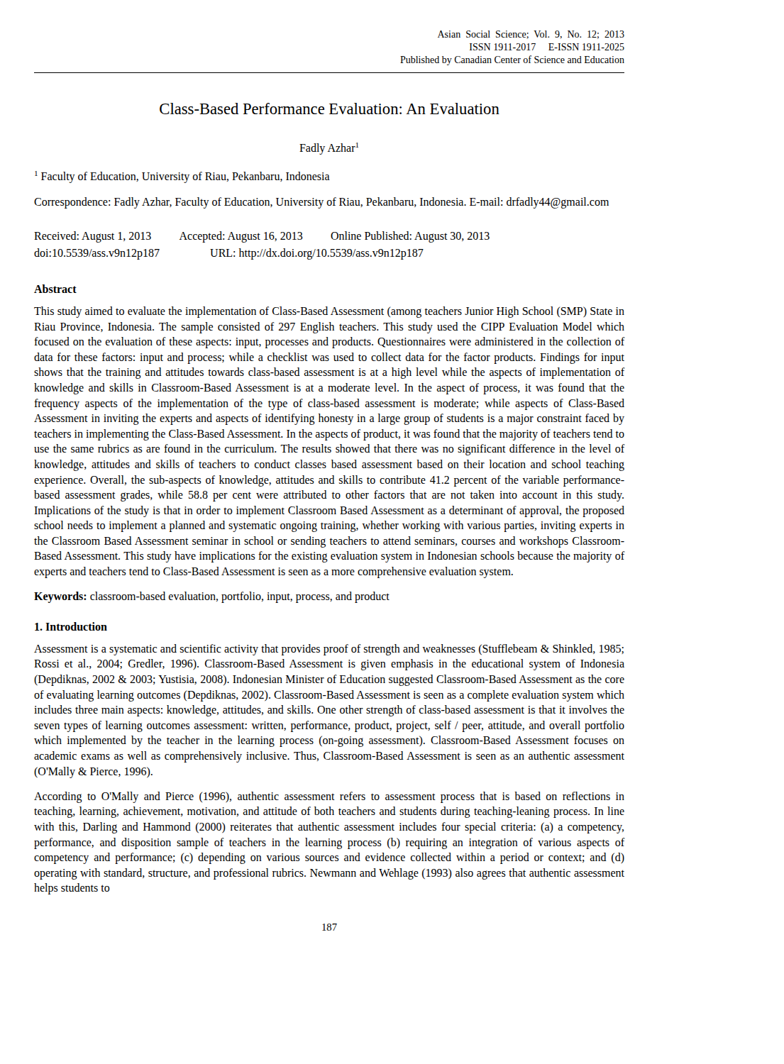Asian Social Science; Vol. 9, No. 12; 2013
ISSN 1911-2017 E-ISSN 1911-2025
Published by Canadian Center of Science and Education
Class-Based Performance Evaluation: An Evaluation
Fadly Azhar1
1 Faculty of Education, University of Riau, Pekanbaru, Indonesia
Correspondence: Fadly Azhar, Faculty of Education, University of Riau, Pekanbaru, Indonesia. E-mail: drfadly44@gmail.com
Received: August 1, 2013 Accepted: August 16, 2013 Online Published: August 30, 2013
doi:10.5539/ass.v9n12p187 URL: http://dx.doi.org/10.5539/ass.v9n12p187
Abstract
This study aimed to evaluate the implementation of Class-Based Assessment (among teachers Junior High School (SMP) State in Riau Province, Indonesia. The sample consisted of 297 English teachers. This study used the CIPP Evaluation Model which focused on the evaluation of these aspects: input, processes and products. Questionnaires were administered in the collection of data for these factors: input and process; while a checklist was used to collect data for the factor products. Findings for input shows that the training and attitudes towards class-based assessment is at a high level while the aspects of implementation of knowledge and skills in Classroom-Based Assessment is at a moderate level. In the aspect of process, it was found that the frequency aspects of the implementation of the type of class-based assessment is moderate; while aspects of Class-Based Assessment in inviting the experts and aspects of identifying honesty in a large group of students is a major constraint faced by teachers in implementing the Class-Based Assessment. In the aspects of product, it was found that the majority of teachers tend to use the same rubrics as are found in the curriculum. The results showed that there was no significant difference in the level of knowledge, attitudes and skills of teachers to conduct classes based assessment based on their location and school teaching experience. Overall, the sub-aspects of knowledge, attitudes and skills to contribute 41.2 percent of the variable performance-based assessment grades, while 58.8 per cent were attributed to other factors that are not taken into account in this study. Implications of the study is that in order to implement Classroom Based Assessment as a determinant of approval, the proposed school needs to implement a planned and systematic ongoing training, whether working with various parties, inviting experts in the Classroom Based Assessment seminar in school or sending teachers to attend seminars, courses and workshops Classroom-Based Assessment. This study have implications for the existing evaluation system in Indonesian schools because the majority of experts and teachers tend to Class-Based Assessment is seen as a more comprehensive evaluation system.
Keywords: classroom-based evaluation, portfolio, input, process, and product
1. Introduction
Assessment is a systematic and scientific activity that provides proof of strength and weaknesses (Stufflebeam & Shinkled, 1985; Rossi et al., 2004; Gredler, 1996). Classroom-Based Assessment is given emphasis in the educational system of Indonesia (Depdiknas, 2002 & 2003; Yustisia, 2008). Indonesian Minister of Education suggested Classroom-Based Assessment as the core of evaluating learning outcomes (Depdiknas, 2002). Classroom-Based Assessment is seen as a complete evaluation system which includes three main aspects: knowledge, attitudes, and skills. One other strength of class-based assessment is that it involves the seven types of learning outcomes assessment: written, performance, product, project, self / peer, attitude, and overall portfolio which implemented by the teacher in the learning process (on-going assessment). Classroom-Based Assessment focuses on academic exams as well as comprehensively inclusive. Thus, Classroom-Based Assessment is seen as an authentic assessment (O'Mally & Pierce, 1996).
According to O'Mally and Pierce (1996), authentic assessment refers to assessment process that is based on reflections in teaching, learning, achievement, motivation, and attitude of both teachers and students during teaching-leaning process. In line with this, Darling and Hammond (2000) reiterates that authentic assessment includes four special criteria: (a) a competency, performance, and disposition sample of teachers in the learning process (b) requiring an integration of various aspects of competency and performance; (c) depending on various sources and evidence collected within a period or context; and (d) operating with standard, structure, and professional rubrics. Newmann and Wehlage (1993) also agrees that authentic assessment helps students to
187